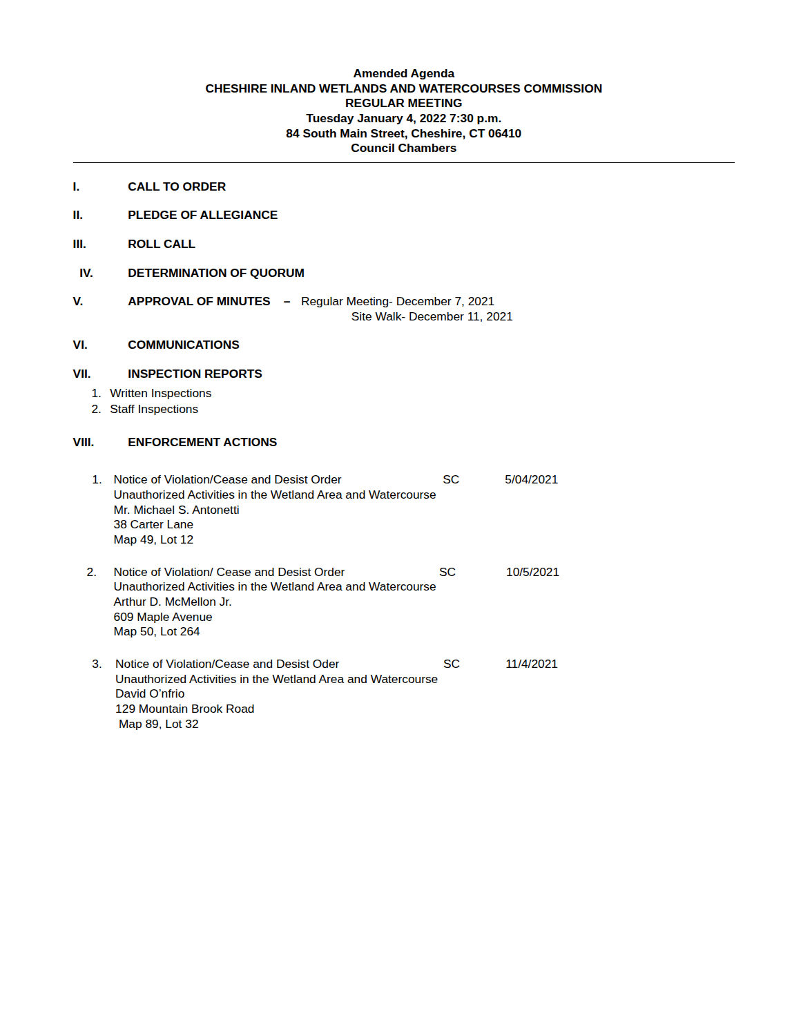Amended Agenda
CHESHIRE INLAND WETLANDS AND WATERCOURSES COMMISSION
REGULAR MEETING
Tuesday January 4, 2022 7:30 p.m.
84 South Main Street, Cheshire, CT 06410
Council Chambers
I.
Call to Order
II.
Pledge of Allegiance
III.
Roll Call
IV.
Determination of Quorum
V.
Approval of Minutes
–
Regular Meeting- December 7, 2021
Site Walk- December 11, 2021
VI.
Communications
VII.
Inspection Reports
1. Written Inspections
2. Staff Inspections
VIII.
Enforcement Actions
1.
Notice of Violation/Cease and Desist Order
SC
5/04/2021
Unauthorized Activities in the Wetland Area and Watercourse
Mr. Michael S. Antonetti
38 Carter Lane
Map 49, Lot 12
2.
Notice of Violation/ Cease and Desist Order
SC
10/5/2021
Unauthorized Activities in the Wetland Area and Watercourse
Arthur D. McMellon Jr.
609 Maple Avenue
Map 50, Lot 264
3.
Notice of Violation/Cease and Desist Oder
SC
11/4/2021
Unauthorized Activities in the Wetland Area and Watercourse
David O’nfrio
129 Mountain Brook Road
Map 89, Lot 32